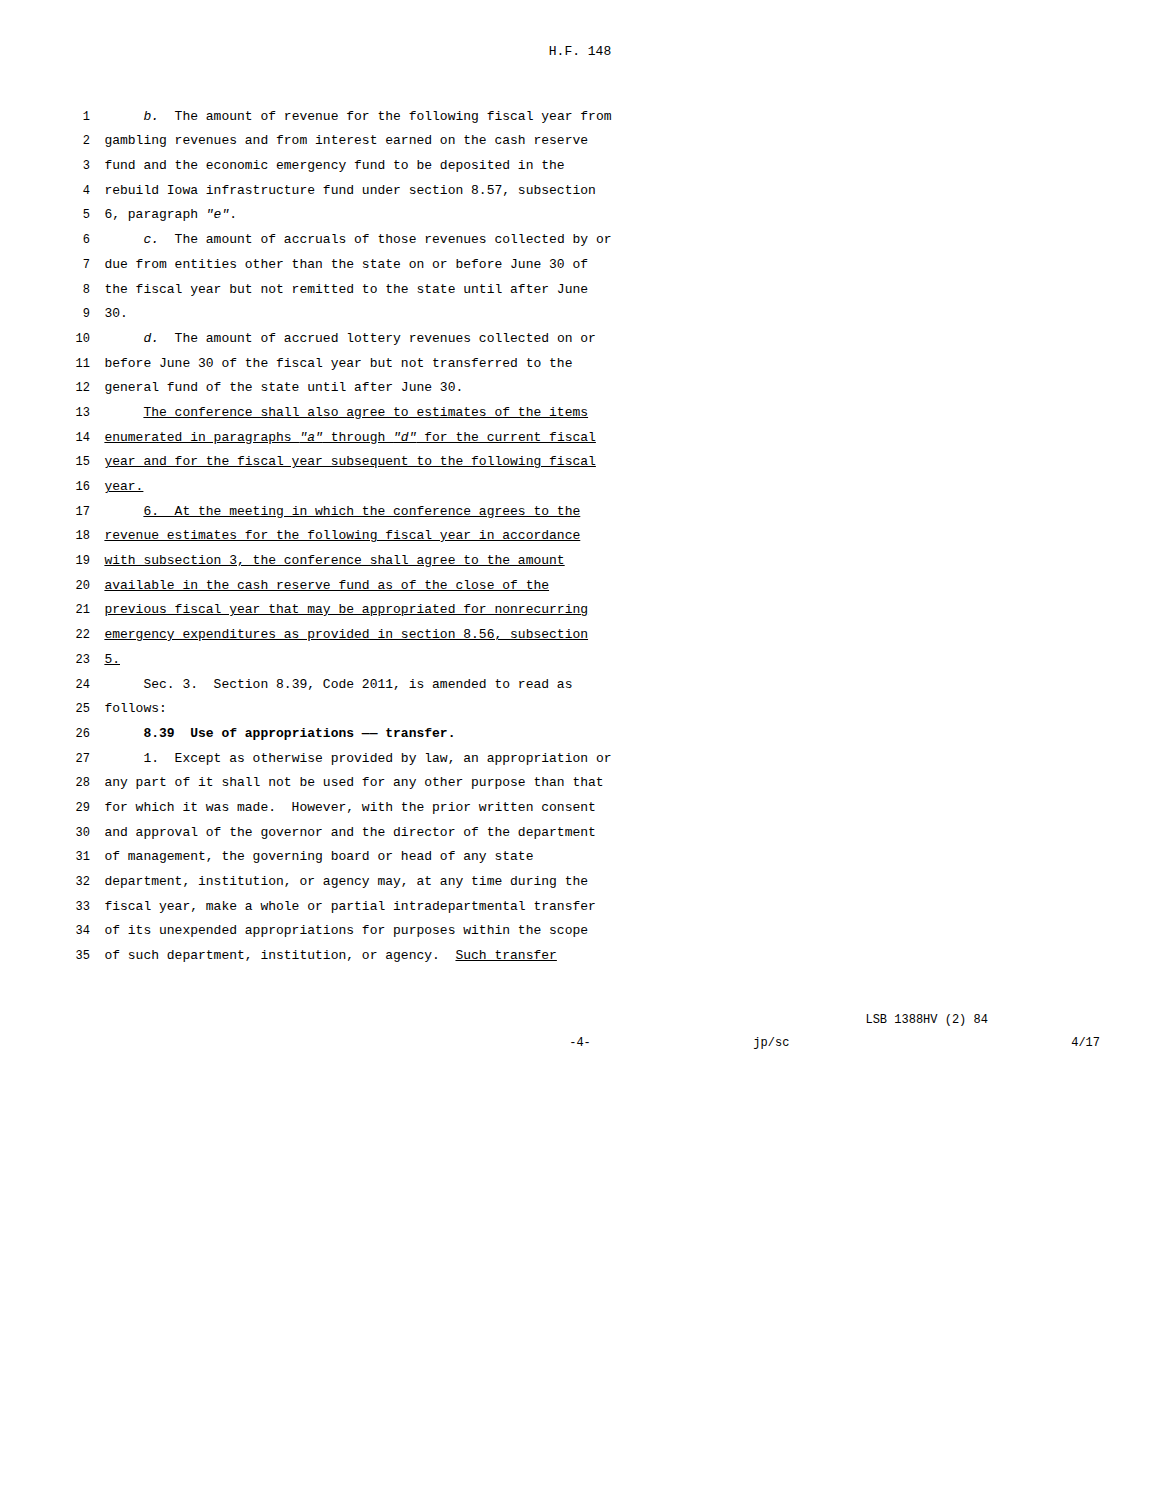H.F. 148
1 b. The amount of revenue for the following fiscal year from
2 gambling revenues and from interest earned on the cash reserve
3 fund and the economic emergency fund to be deposited in the
4 rebuild Iowa infrastructure fund under section 8.57, subsection
56, paragraph "e".
6 c. The amount of accruals of those revenues collected by or
7 due from entities other than the state on or before June 30 of
8 the fiscal year but not remitted to the state until after June
930.
10 d. The amount of accrued lottery revenues collected on or
11 before June 30 of the fiscal year but not transferred to the
12 general fund of the state until after June 30.
13 The conference shall also agree to estimates of the items
14 enumerated in paragraphs "a" through "d" for the current fiscal
15 year and for the fiscal year subsequent to the following fiscal
16 year.
17 6. At the meeting in which the conference agrees to the
18 revenue estimates for the following fiscal year in accordance
19 with subsection 3, the conference shall agree to the amount
20 available in the cash reserve fund as of the close of the
21 previous fiscal year that may be appropriated for nonrecurring
22 emergency expenditures as provided in section 8.56, subsection
235.
24 Sec. 3. Section 8.39, Code 2011, is amended to read as
25 follows:
26 8.39 Use of appropriations —— transfer.
27 1. Except as otherwise provided by law, an appropriation or
28 any part of it shall not be used for any other purpose than that
29 for which it was made. However, with the prior written consent
30 and approval of the governor and the director of the department
31 of management, the governing board or head of any state
32 department, institution, or agency may, at any time during the
33 fiscal year, make a whole or partial intradepartmental transfer
34 of its unexpended appropriations for purposes within the scope
35 of such department, institution, or agency. Such transfer
-4-
LSB 1388HV (2) 84
jp/sc 4/17